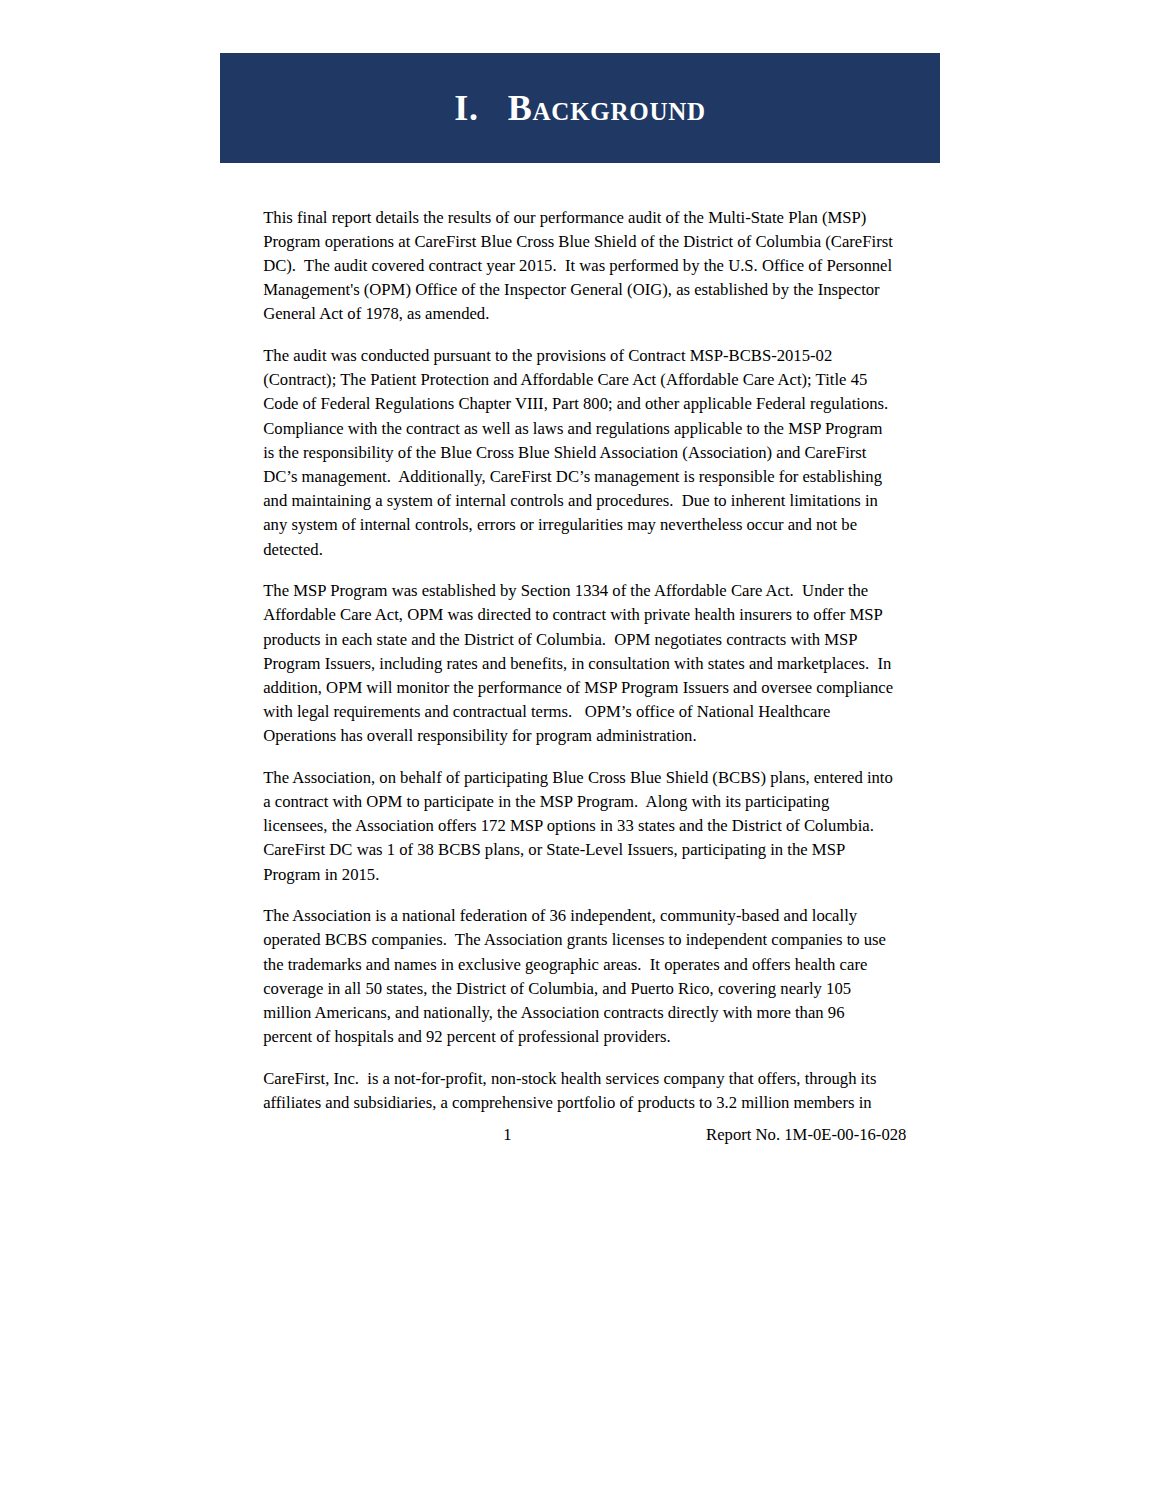I. Background
This final report details the results of our performance audit of the Multi-State Plan (MSP) Program operations at CareFirst Blue Cross Blue Shield of the District of Columbia (CareFirst DC). The audit covered contract year 2015. It was performed by the U.S. Office of Personnel Management's (OPM) Office of the Inspector General (OIG), as established by the Inspector General Act of 1978, as amended.
The audit was conducted pursuant to the provisions of Contract MSP-BCBS-2015-02 (Contract); The Patient Protection and Affordable Care Act (Affordable Care Act); Title 45 Code of Federal Regulations Chapter VIII, Part 800; and other applicable Federal regulations. Compliance with the contract as well as laws and regulations applicable to the MSP Program is the responsibility of the Blue Cross Blue Shield Association (Association) and CareFirst DC’s management. Additionally, CareFirst DC’s management is responsible for establishing and maintaining a system of internal controls and procedures. Due to inherent limitations in any system of internal controls, errors or irregularities may nevertheless occur and not be detected.
The MSP Program was established by Section 1334 of the Affordable Care Act. Under the Affordable Care Act, OPM was directed to contract with private health insurers to offer MSP products in each state and the District of Columbia. OPM negotiates contracts with MSP Program Issuers, including rates and benefits, in consultation with states and marketplaces. In addition, OPM will monitor the performance of MSP Program Issuers and oversee compliance with legal requirements and contractual terms. OPM’s office of National Healthcare Operations has overall responsibility for program administration.
The Association, on behalf of participating Blue Cross Blue Shield (BCBS) plans, entered into a contract with OPM to participate in the MSP Program. Along with its participating licensees, the Association offers 172 MSP options in 33 states and the District of Columbia. CareFirst DC was 1 of 38 BCBS plans, or State-Level Issuers, participating in the MSP Program in 2015.
The Association is a national federation of 36 independent, community-based and locally operated BCBS companies. The Association grants licenses to independent companies to use the trademarks and names in exclusive geographic areas. It operates and offers health care coverage in all 50 states, the District of Columbia, and Puerto Rico, covering nearly 105 million Americans, and nationally, the Association contracts directly with more than 96 percent of hospitals and 92 percent of professional providers.
CareFirst, Inc. is a not-for-profit, non-stock health services company that offers, through its affiliates and subsidiaries, a comprehensive portfolio of products to 3.2 million members in
1 Report No. 1M-0E-00-16-028